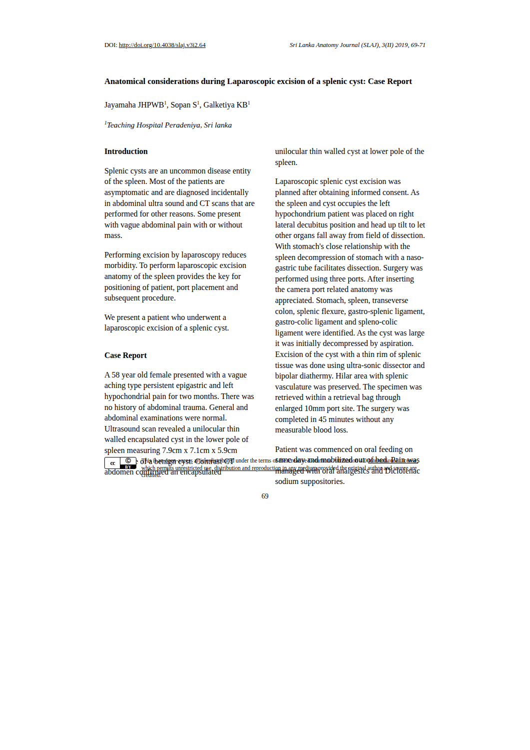DOI: http://doi.org/10.4038/slaj.v3i2.64
Sri Lanka Anatomy Journal (SLAJ), 3(II) 2019, 69-71
Anatomical considerations during Laparoscopic excision of a splenic cyst: Case Report
Jayamaha JHPWB1, Sopan S1, Galketiya KB1
1Teaching Hospital Peradeniya, Sri lanka
Introduction
Splenic cysts are an uncommon disease entity of the spleen. Most of the patients are asymptomatic and are diagnosed incidentally in abdominal ultra sound and CT scans that are performed for other reasons. Some present with vague abdominal pain with or without mass.
Performing excision by laparoscopy reduces morbidity. To perform laparoscopic excision anatomy of the spleen provides the key for positioning of patient, port placement and subsequent procedure.
We present a patient who underwent a laparoscopic excision of a splenic cyst.
Case Report
A 58 year old female presented with a vague aching type persistent epigastric and left hypochondrial pain for two months. There was no history of abdominal trauma. General and abdominal examinations were normal. Ultrasound scan revealed a unilocular thin walled encapsulated cyst in the lower pole of spleen measuring 7.9cm x 7.1cm x 5.9cm suggestive of a benign cyst. Contrast CT abdomen confirmed an encapsulated unilocular thin walled cyst at lower pole of the spleen.
Laparoscopic splenic cyst excision was planned after obtaining informed consent. As the spleen and cyst occupies the left hypochondrium patient was placed on right lateral decubitus position and head up tilt to let other organs fall away from field of dissection. With stomach's close relationship with the spleen decompression of stomach with a naso-gastric tube facilitates dissection. Surgery was performed using three ports. After inserting the camera port related anatomy was appreciated. Stomach, spleen, transeverse colon, splenic flexure, gastro-splenic ligament, gastro-colic ligament and spleno-colic ligament were identified. As the cyst was large it was initially decompressed by aspiration. Excision of the cyst with a thin rim of splenic tissue was done using ultra-sonic dissector and bipolar diathermy. Hilar area with splenic vasculature was preserved. The specimen was retrieved within a retrieval bag through enlarged 10mm port site. The surgery was completed in 45 minutes without any measurable blood loss.
Patient was commenced on oral feeding on same day and mobilized out of bed. Pain was managed with oral analgesics and Diclofenac sodium suppositories.
cc
Ⓒ
BY
This is an open-access article distributed under the terms of the Creative Commons Attribution 4.0 International License, which permits unrestricted use, distribution and reproduction in any medium provided the original author and source are credited.
69